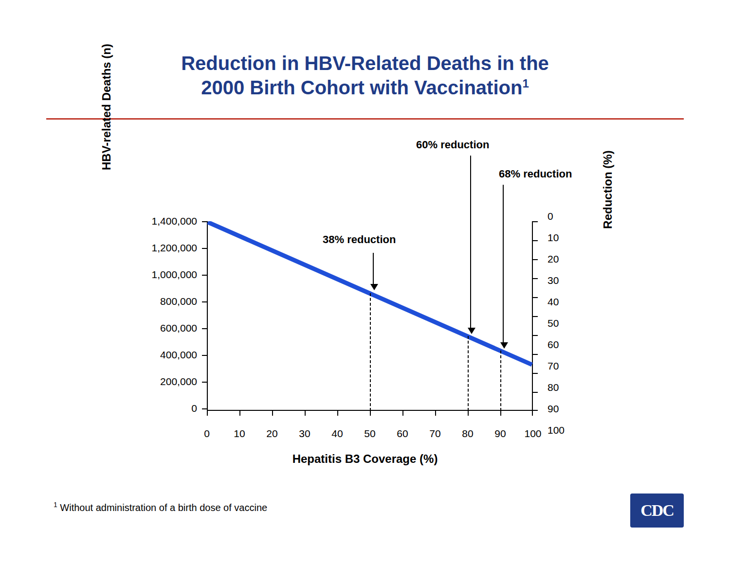Reduction in HBV-Related Deaths in the
2000 Birth Cohort with Vaccination1
60% reduction
68% reduction
38% reduction
HBV-related Deaths (n)
Reduction (%)
Hepatitis B3 Coverage (%)
1,400,000
1,200,000
1,000,000
800,000
600,000
400,000
200,000
0
0
10
20
30
40
50
60
70
80
90
100
0
10
20
30
40
50
60
70
80
90
100
1 Without administration of a birth dose of vaccine
CDC